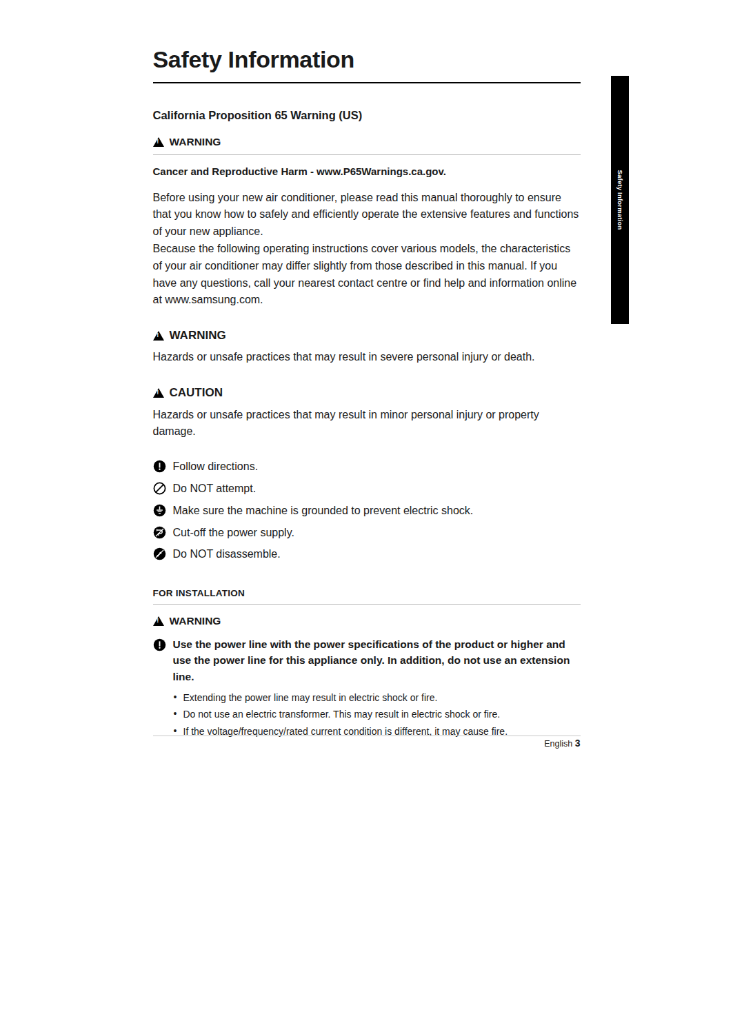Safety Information
Safety Information
California Proposition 65 Warning (US)
WARNING
Cancer and Reproductive Harm - www.P65Warnings.ca.gov.
Before using your new air conditioner, please read this manual thoroughly to ensure that you know how to safely and efficiently operate the extensive features and functions of your new appliance.
Because the following operating instructions cover various models, the characteristics of your air conditioner may differ slightly from those described in this manual. If you have any questions, call your nearest contact centre or find help and information online at www.samsung.com.
WARNING
Hazards or unsafe practices that may result in severe personal injury or death.
CAUTION
Hazards or unsafe practices that may result in minor personal injury or property damage.
Follow directions.
Do NOT attempt.
Make sure the machine is grounded to prevent electric shock.
Cut-off the power supply.
Do NOT disassemble.
FOR INSTALLATION
WARNING
Use the power line with the power specifications of the product or higher and use the power line for this appliance only. In addition, do not use an extension line.
Extending the power line may result in electric shock or fire.
Do not use an electric transformer. This may result in electric shock or fire.
If the voltage/frequency/rated current condition is different, it may cause fire.
English 3